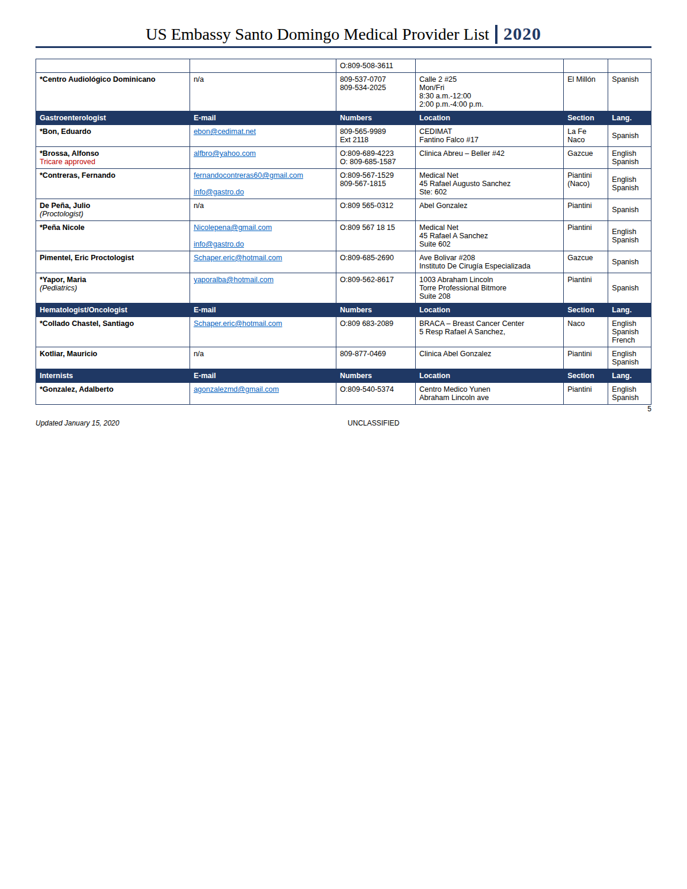US Embassy Santo Domingo Medical Provider List
2020
| | | O:809-508-3611 | | | |
| *Centro Audiológico Dominicano | n/a | 809-537-0707 809-534-2025 | Calle 2 #25 Mon/Fri 8:30 a.m.-12:00 2:00 p.m.-4:00 p.m. | El Millón | Spanish |
| Gastroenterologist | E-mail | Numbers | Location | Section | Lang. |
| *Bon, Eduardo | ebon@cedimat.net | 809-565-9989 Ext 2118 | CEDIMAT Fantino Falco #17 | La Fe Naco | Spanish |
| *Brossa, Alfonso Tricare approved | alfbro@yahoo.com | O:809-689-4223 O: 809-685-1587 | Clinica Abreu – Beller #42 | Gazcue | English Spanish |
| *Contreras, Fernando | fernandocontreras60@gmail.com info@gastro.do | O:809-567-1529 809-567-1815 | Medical Net 45 Rafael Augusto Sanchez Ste: 602 | Piantini (Naco) | English Spanish |
| De Peña, Julio (Proctologist) | n/a | O:809 565-0312 | Abel Gonzalez | Piantini | Spanish |
| *Peña Nicole | Nicolepena@gmail.com info@gastro.do | O:809 567 18 15 | Medical Net 45 Rafael A Sanchez Suite 602 | Piantini | English Spanish |
| Pimentel, Eric Proctologist | Schaper.eric@hotmail.com | O:809-685-2690 | Ave Bolivar #208 Instituto De Cirugía Especializada | Gazcue | Spanish |
| *Yapor, Maria (Pediatrics) | yaporalba@hotmail.com | O:809-562-8617 | 1003 Abraham Lincoln Torre Professional Bitmore Suite 208 | Piantini | Spanish |
| Hematologist/Oncologist | E-mail | Numbers | Location | Section | Lang. |
| *Collado Chastel, Santiago | Schaper.eric@hotmail.com | O:809 683-2089 | BRACA – Breast Cancer Center 5 Resp Rafael A Sanchez, | Naco | English Spanish French |
| Kotliar, Mauricio | n/a | 809-877-0469 | Clinica Abel Gonzalez | Piantini | English Spanish |
| Internists | E-mail | Numbers | Location | Section | Lang. |
| *Gonzalez, Adalberto | agonzalezmd@gmail.com | O:809-540-5374 | Centro Medico Yunen Abraham Lincoln ave | Piantini | English Spanish |
5
Updated January 15, 2020
UNCLASSIFIED